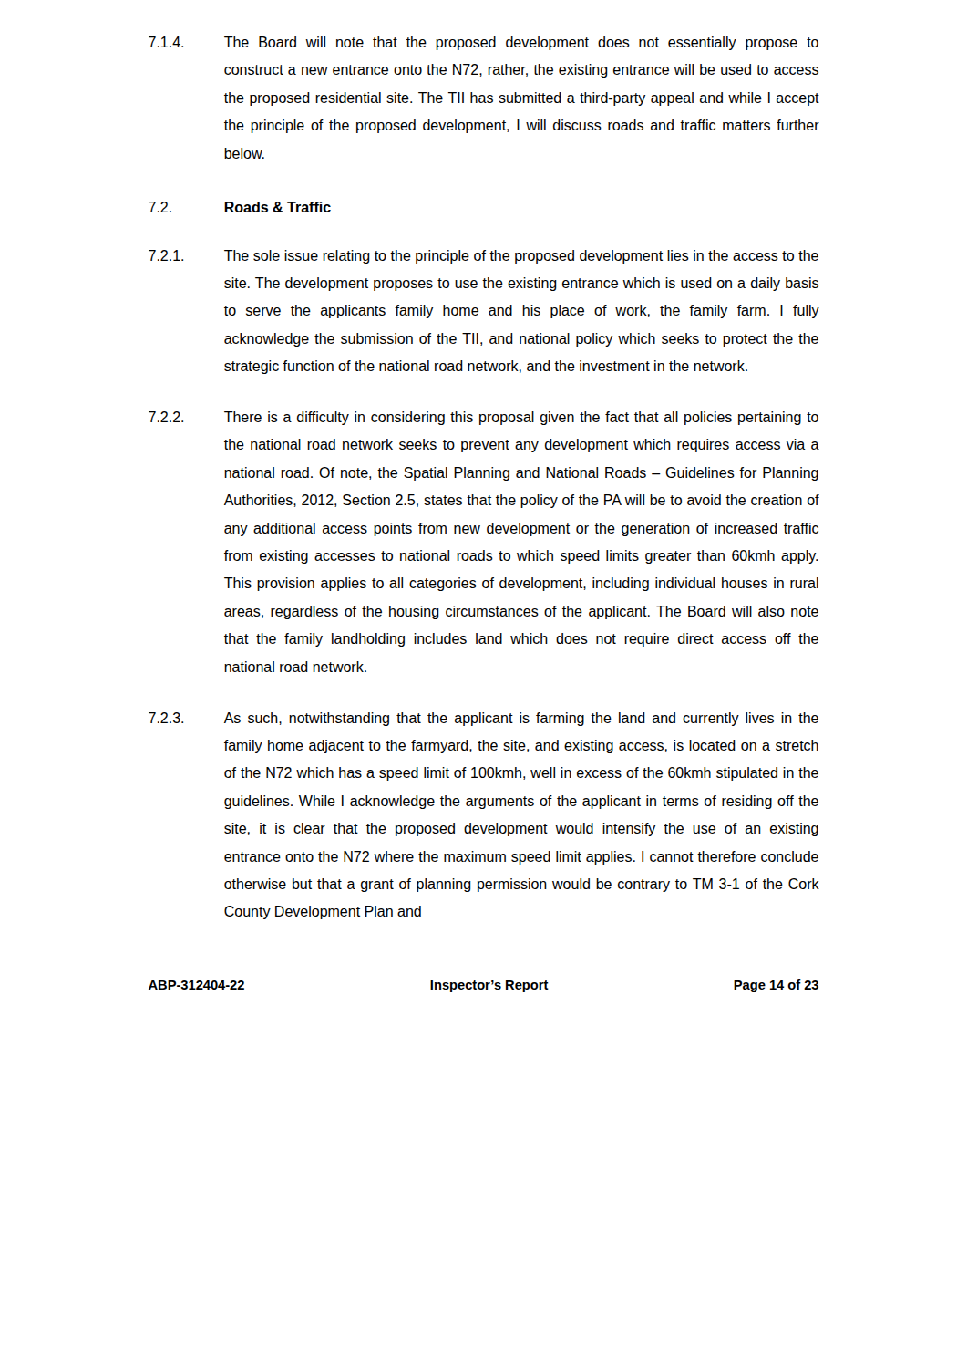7.1.4.
The Board will note that the proposed development does not essentially propose to construct a new entrance onto the N72, rather, the existing entrance will be used to access the proposed residential site. The TII has submitted a third-party appeal and while I accept the principle of the proposed development, I will discuss roads and traffic matters further below.
7.2. Roads & Traffic
7.2.1.
The sole issue relating to the principle of the proposed development lies in the access to the site. The development proposes to use the existing entrance which is used on a daily basis to serve the applicants family home and his place of work, the family farm. I fully acknowledge the submission of the TII, and national policy which seeks to protect the the strategic function of the national road network, and the investment in the network.
7.2.2.
There is a difficulty in considering this proposal given the fact that all policies pertaining to the national road network seeks to prevent any development which requires access via a national road. Of note, the Spatial Planning and National Roads – Guidelines for Planning Authorities, 2012, Section 2.5, states that the policy of the PA will be to avoid the creation of any additional access points from new development or the generation of increased traffic from existing accesses to national roads to which speed limits greater than 60kmh apply. This provision applies to all categories of development, including individual houses in rural areas, regardless of the housing circumstances of the applicant. The Board will also note that the family landholding includes land which does not require direct access off the national road network.
7.2.3.
As such, notwithstanding that the applicant is farming the land and currently lives in the family home adjacent to the farmyard, the site, and existing access, is located on a stretch of the N72 which has a speed limit of 100kmh, well in excess of the 60kmh stipulated in the guidelines. While I acknowledge the arguments of the applicant in terms of residing off the site, it is clear that the proposed development would intensify the use of an existing entrance onto the N72 where the maximum speed limit applies. I cannot therefore conclude otherwise but that a grant of planning permission would be contrary to TM 3-1 of the Cork County Development Plan and
ABP-312404-22 Inspector’s Report Page 14 of 23